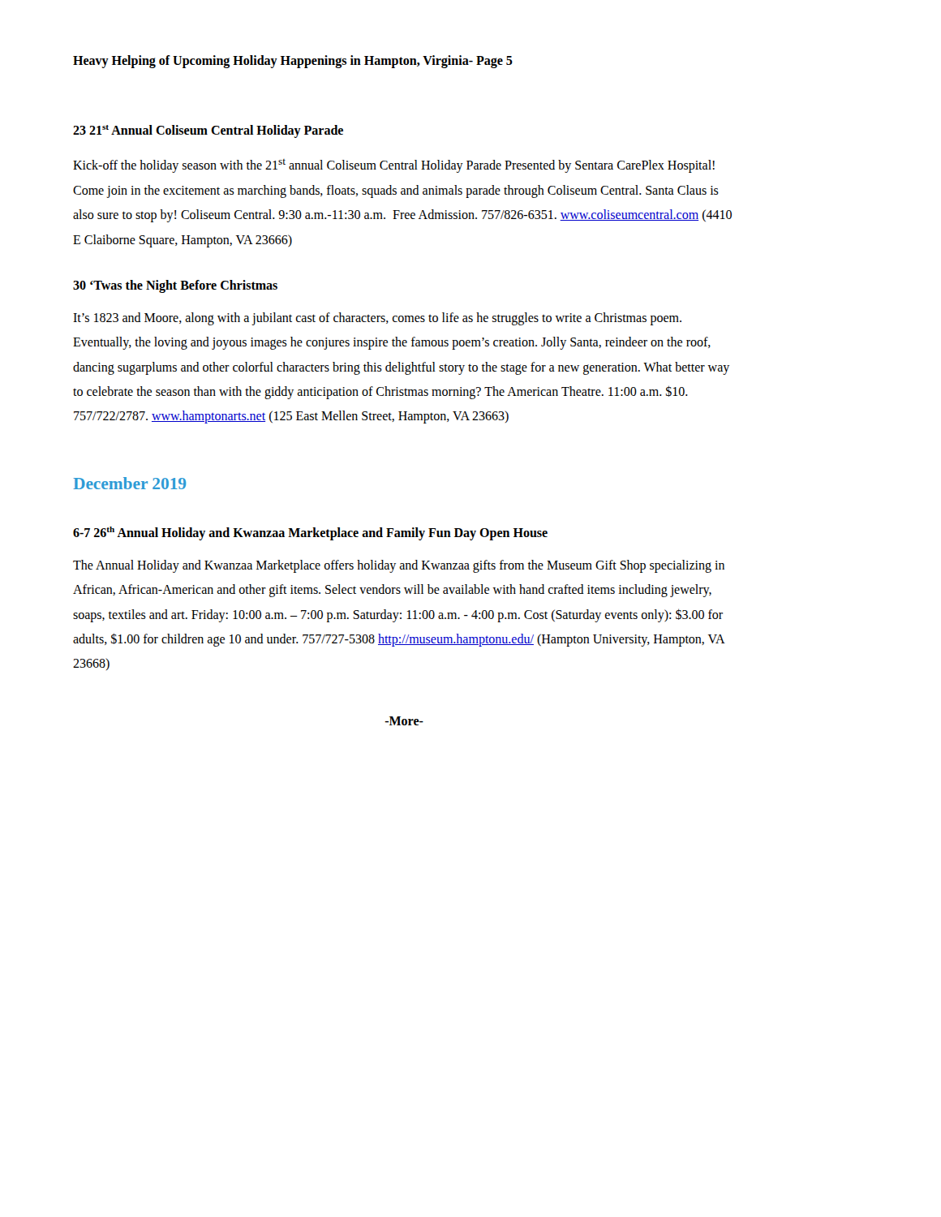Heavy Helping of Upcoming Holiday Happenings in Hampton, Virginia- Page 5
23 21st Annual Coliseum Central Holiday Parade
Kick-off the holiday season with the 21st annual Coliseum Central Holiday Parade Presented by Sentara CarePlex Hospital! Come join in the excitement as marching bands, floats, squads and animals parade through Coliseum Central. Santa Claus is also sure to stop by! Coliseum Central. 9:30 a.m.-11:30 a.m. Free Admission. 757/826-6351. www.coliseumcentral.com (4410 E Claiborne Square, Hampton, VA 23666)
30 ‘Twas the Night Before Christmas
It’s 1823 and Moore, along with a jubilant cast of characters, comes to life as he struggles to write a Christmas poem. Eventually, the loving and joyous images he conjures inspire the famous poem’s creation. Jolly Santa, reindeer on the roof, dancing sugarplums and other colorful characters bring this delightful story to the stage for a new generation. What better way to celebrate the season than with the giddy anticipation of Christmas morning? The American Theatre. 11:00 a.m. $10. 757/722/2787. www.hamptonarts.net (125 East Mellen Street, Hampton, VA 23663)
December 2019
6-7 26th Annual Holiday and Kwanzaa Marketplace and Family Fun Day Open House
The Annual Holiday and Kwanzaa Marketplace offers holiday and Kwanzaa gifts from the Museum Gift Shop specializing in African, African-American and other gift items. Select vendors will be available with hand crafted items including jewelry, soaps, textiles and art. Friday: 10:00 a.m. – 7:00 p.m. Saturday: 11:00 a.m. - 4:00 p.m. Cost (Saturday events only): $3.00 for adults, $1.00 for children age 10 and under. 757/727-5308 http://museum.hamptonu.edu/ (Hampton University, Hampton, VA 23668)
-More-